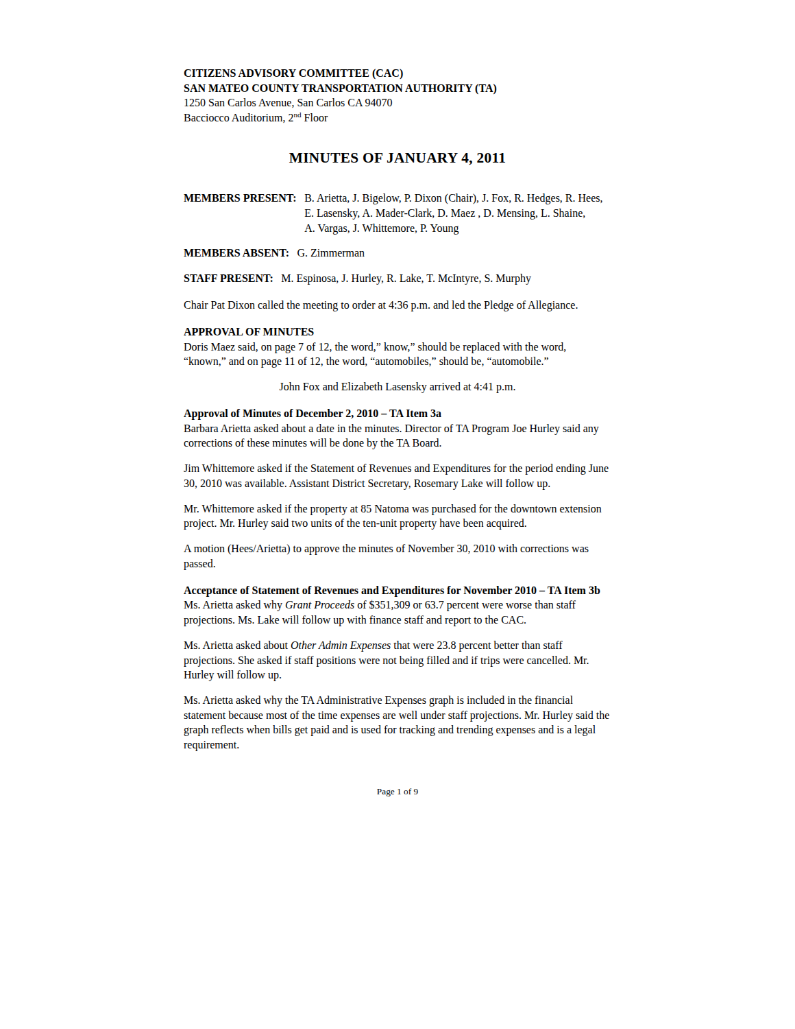Citizens Advisory Committee (CAC)
San Mateo County Transportation Authority (TA)
1250 San Carlos Avenue, San Carlos CA 94070
Bacciocco Auditorium, 2nd Floor
MINUTES OF JANUARY 4, 2011
MEMBERS PRESENT:
B. Arietta, J. Bigelow, P. Dixon (Chair), J. Fox, R. Hedges, R. Hees,
E. Lasensky, A. Mader-Clark, D. Maez , D. Mensing, L. Shaine,
A. Vargas, J. Whittemore, P. Young
MEMBERS ABSENT:
G. Zimmerman
STAFF PRESENT:
M. Espinosa, J. Hurley, R. Lake, T. McIntyre, S. Murphy
Chair Pat Dixon called the meeting to order at 4:36 p.m. and led the Pledge of Allegiance.
APPROVAL OF MINUTES
Doris Maez said, on page 7 of 12, the word,” know,” should be replaced with the word, “known,” and on page 11 of 12, the word, “automobiles,” should be, “automobile.”
John Fox and Elizabeth Lasensky arrived at 4:41 p.m.
Approval of Minutes of December 2, 2010 – TA Item 3a
Barbara Arietta asked about a date in the minutes. Director of TA Program Joe Hurley said any corrections of these minutes will be done by the TA Board.
Jim Whittemore asked if the Statement of Revenues and Expenditures for the period ending June 30, 2010 was available. Assistant District Secretary, Rosemary Lake will follow up.
Mr. Whittemore asked if the property at 85 Natoma was purchased for the downtown extension project. Mr. Hurley said two units of the ten-unit property have been acquired.
A motion (Hees/Arietta) to approve the minutes of November 30, 2010 with corrections was passed.
Acceptance of Statement of Revenues and Expenditures for November 2010 – TA Item 3b
Ms. Arietta asked why Grant Proceeds of $351,309 or 63.7 percent were worse than staff projections. Ms. Lake will follow up with finance staff and report to the CAC.
Ms. Arietta asked about Other Admin Expenses that were 23.8 percent better than staff projections. She asked if staff positions were not being filled and if trips were cancelled. Mr. Hurley will follow up.
Ms. Arietta asked why the TA Administrative Expenses graph is included in the financial statement because most of the time expenses are well under staff projections. Mr. Hurley said the graph reflects when bills get paid and is used for tracking and trending expenses and is a legal requirement.
Page 1 of 9